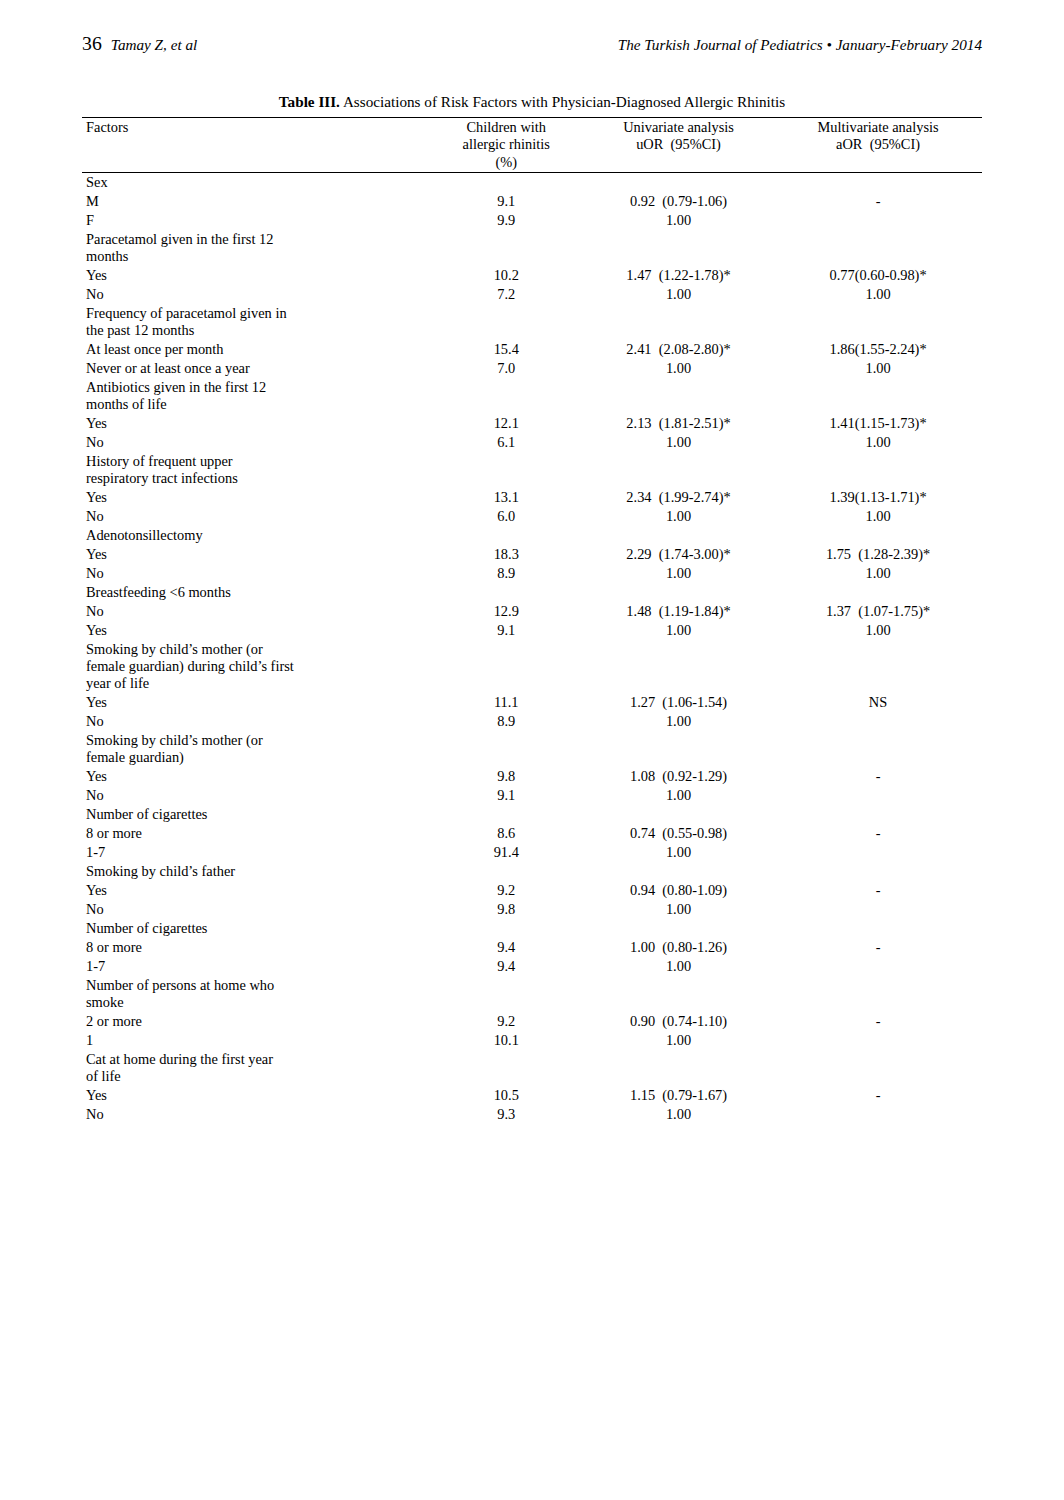36 Tamay Z, et al
The Turkish Journal of Pediatrics • January-February 2014
Table III. Associations of Risk Factors with Physician-Diagnosed Allergic Rhinitis
| Factors | Children with allergic rhinitis (%) | Univariate analysis uOR (95%CI) | Multivariate analysis aOR (95%CI) |
| --- | --- | --- | --- |
| Sex | | | |
| M | 9.1 | 0.92 (0.79-1.06) | - |
| F | 9.9 | 1.00 | |
| Paracetamol given in the first 12 months | | | |
| Yes | 10.2 | 1.47 (1.22-1.78)* | 0.77(0.60-0.98)* |
| No | 7.2 | 1.00 | 1.00 |
| Frequency of paracetamol given in the past 12 months | | | |
| At least once per month | 15.4 | 2.41 (2.08-2.80)* | 1.86(1.55-2.24)* |
| Never or at least once a year | 7.0 | 1.00 | 1.00 |
| Antibiotics given in the first 12 months of life | | | |
| Yes | 12.1 | 2.13 (1.81-2.51)* | 1.41(1.15-1.73)* |
| No | 6.1 | 1.00 | 1.00 |
| History of frequent upper respiratory tract infections | | | |
| Yes | 13.1 | 2.34 (1.99-2.74)* | 1.39(1.13-1.71)* |
| No | 6.0 | 1.00 | 1.00 |
| Adenotonsillectomy | | | |
| Yes | 18.3 | 2.29 (1.74-3.00)* | 1.75 (1.28-2.39)* |
| No | 8.9 | 1.00 | 1.00 |
| Breastfeeding <6 months | | | |
| No | 12.9 | 1.48 (1.19-1.84)* | 1.37 (1.07-1.75)* |
| Yes | 9.1 | 1.00 | 1.00 |
| Smoking by child’s mother (or female guardian) during child’s first year of life | | | |
| Yes | 11.1 | 1.27 (1.06-1.54) | NS |
| No | 8.9 | 1.00 | |
| Smoking by child’s mother (or female guardian) | | | |
| Yes | 9.8 | 1.08 (0.92-1.29) | - |
| No | 9.1 | 1.00 | |
| Number of cigarettes | | | |
| 8 or more | 8.6 | 0.74 (0.55-0.98) | - |
| 1-7 | 91.4 | 1.00 | |
| Smoking by child’s father | | | |
| Yes | 9.2 | 0.94 (0.80-1.09) | - |
| No | 9.8 | 1.00 | |
| Number of cigarettes | | | |
| 8 or more | 9.4 | 1.00 (0.80-1.26) | - |
| 1-7 | 9.4 | 1.00 | |
| Number of persons at home who smoke | | | |
| 2 or more | 9.2 | 0.90 (0.74-1.10) | - |
| 1 | 10.1 | 1.00 | |
| Cat at home during the first year of life | | | |
| Yes | 10.5 | 1.15 (0.79-1.67) | - |
| No | 9.3 | 1.00 | |